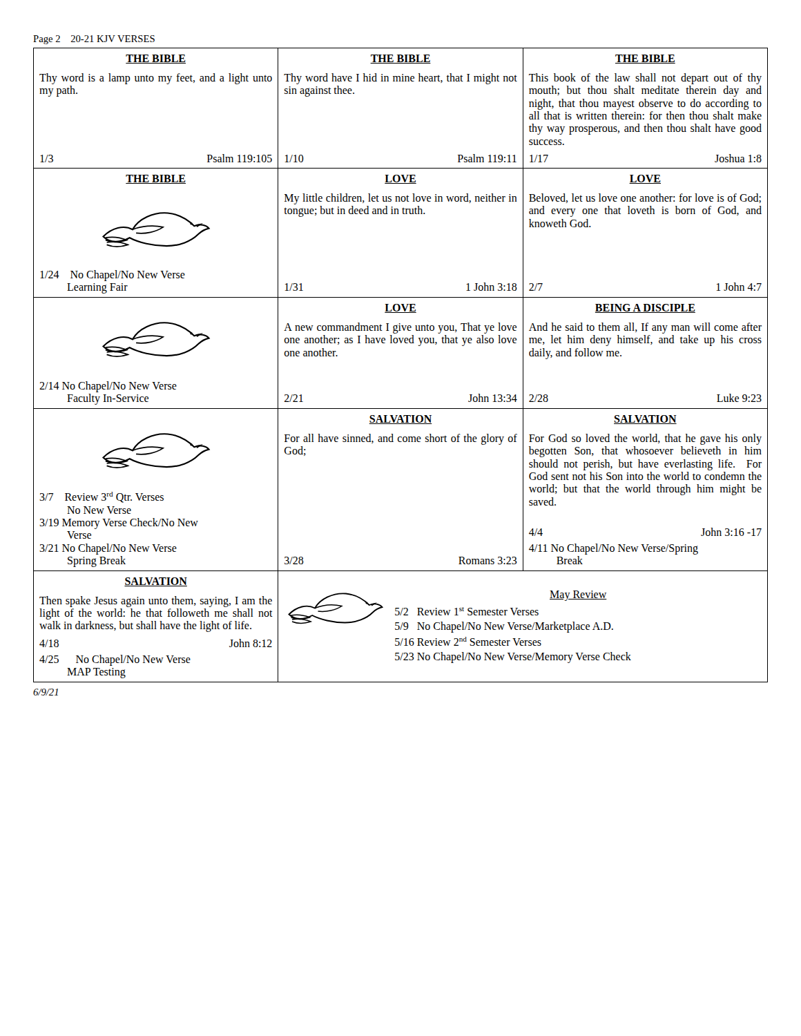Page 2 20-21 KJV VERSES
| THE BIBLE Thy word is a lamp unto my feet, and a light unto my path. 1/3 Psalm 119:105 | THE BIBLE Thy word have I hid in mine heart, that I might not sin against thee. 1/10 Psalm 119:11 | THE BIBLE This book of the law shall not depart out of thy mouth; but thou shalt meditate therein day and night, that thou mayest observe to do according to all that is written therein: for then thou shalt make thy way prosperous, and then thou shalt have good success. 1/17 Joshua 1:8 |
| THE BIBLE 1/24 No Chapel/No New Verse Learning Fair | LOVE My little children, let us not love in word, neither in tongue; but in deed and in truth. 1/31 1 John 3:18 | LOVE Beloved, let us love one another: for love is of God; and every one that loveth is born of God, and knoweth God. 2/7 1 John 4:7 |
| 2/14 No Chapel/No New Verse Faculty In-Service | LOVE A new commandment I give unto you, That ye love one another; as I have loved you, that ye also love one another. 2/21 John 13:34 | BEING A DISCIPLE And he said to them all, If any man will come after me, let him deny himself, and take up his cross daily, and follow me. 2/28 Luke 9:23 |
| 3/7 Review 3 rd Qtr. Verses No New Verse 3/19 Memory Verse Check/No New Verse 3/21 No Chapel/No New Verse Spring Break | SALVATION For all have sinned, and come short of the glory of God; 3/28 Romans 3:23 | SALVATION For God so loved the world, that he gave his only begotten Son, that whosoever believeth in him should not perish, but have everlasting life. For God sent not his Son into the world to condemn the world; but that the world through him might be saved. 4/4 John 3:16 -17 4/11 No Chapel/No New Verse/Spring Break |
| SALVATION Then spake Jesus again unto them, saying, I am the light of the world: he that followeth me shall not walk in darkness, but shall have the light of life. 4/18 John 8:12 4/25 No Chapel/No New Verse MAP Testing | May Review 5/2 Review 1 st Semester Verses 5/9 No Chapel/No New Verse/Marketplace A.D. 5/16 Review 2 nd Semester Verses 5/23 No Chapel/No New Verse/Memory Verse Check |
6/9/21